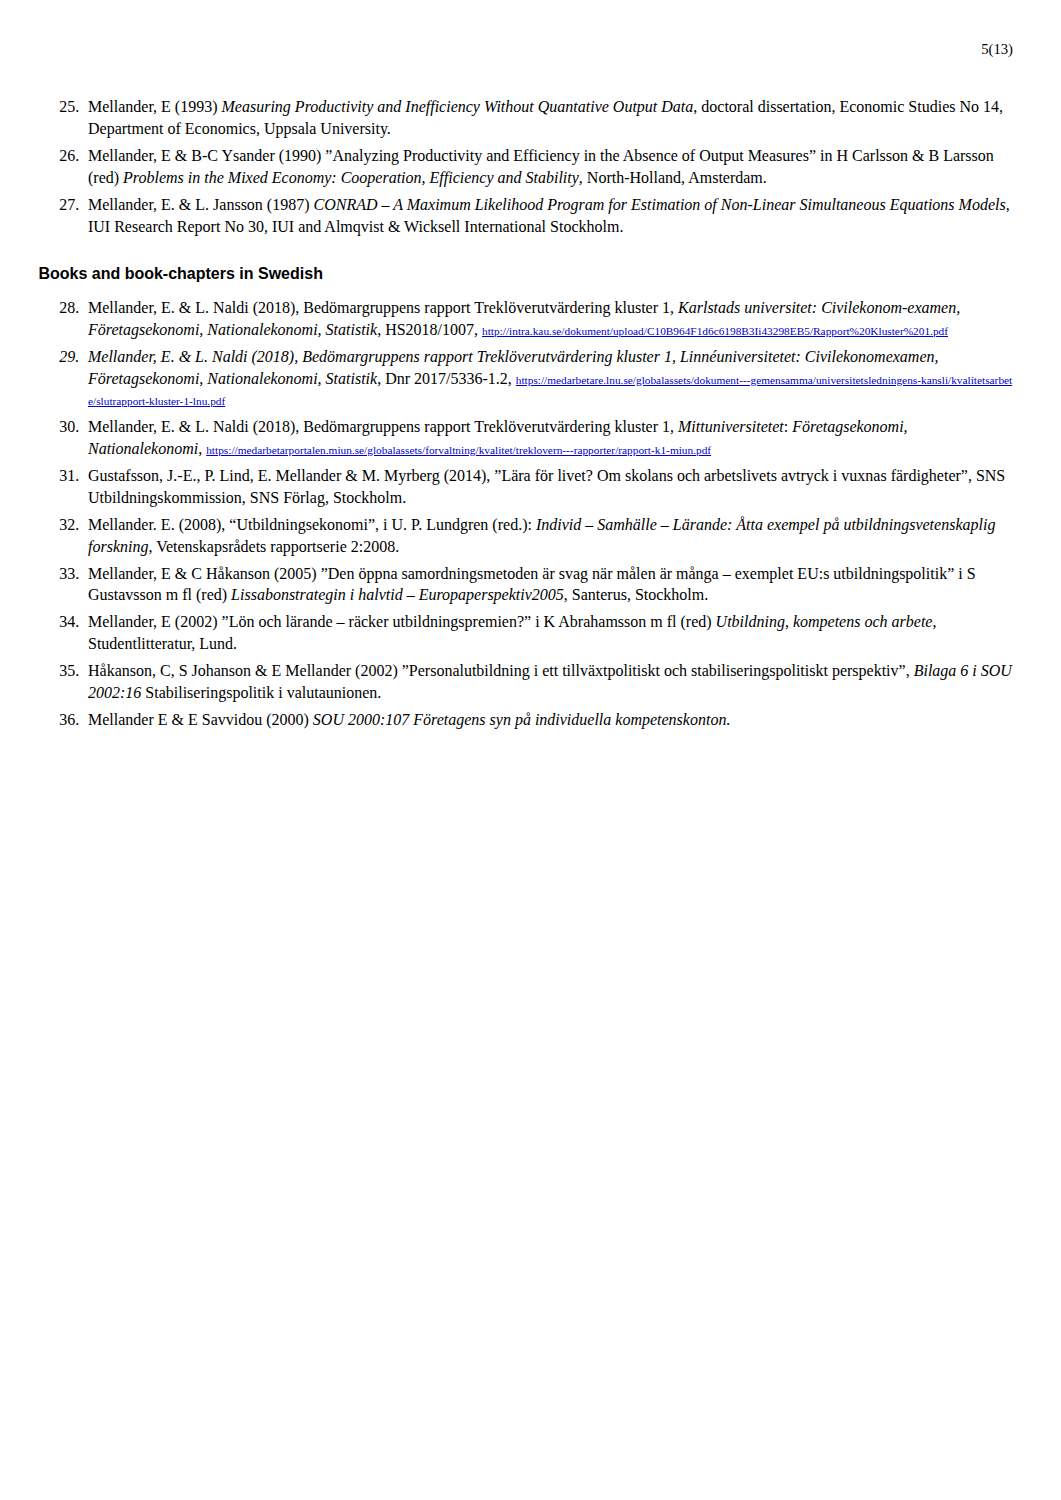5(13)
Mellander, E (1993) Measuring Productivity and Inefficiency Without Quantative Output Data, doctoral dissertation, Economic Studies No 14, Department of Economics, Uppsala University.
Mellander, E & B-C Ysander (1990) ”Analyzing Productivity and Efficiency in the Absence of Output Measures” in H Carlsson & B Larsson (red) Problems in the Mixed Economy: Cooperation, Efficiency and Stability, North-Holland, Amsterdam.
Mellander, E. & L. Jansson (1987) CONRAD – A Maximum Likelihood Program for Estimation of Non-Linear Simultaneous Equations Models, IUI Research Report No 30, IUI and Almqvist & Wicksell International Stockholm.
Books and book-chapters in Swedish
Mellander, E. & L. Naldi (2018), Bedömargruppens rapport Treklöverutvärdering kluster 1, Karlstads universitet: Civilekonom-examen, Företagsekonomi, Nationalekonomi, Statistik, HS2018/1007, http://intra.kau.se/dokument/upload/C10B964F1d6c6198B3Ii43298EB5/Rapport%20Kluster%201.pdf
Mellander, E. & L. Naldi (2018), Bedömargruppens rapport Treklöverutvärdering kluster 1, Linnéuniversitetet: Civilekonomexamen, Företagsekonomi, Nationalekonomi, Statistik, Dnr 2017/5336-1.2, https://medarbetare.lnu.se/globalassets/dokument---gemensamma/universitetsledningens-kansli/kvalitetsarbete/slutrapport-kluster-1-lnu.pdf
Mellander, E. & L. Naldi (2018), Bedömargruppens rapport Treklöverutvärdering kluster 1, Mittuniversitetet: Företagsekonomi, Nationalekonomi, https://medarbetarportalen.miun.se/globalassets/forvaltning/kvalitet/treklovern---rapporter/rapport-k1-miun.pdf
Gustafsson, J.-E., P. Lind, E. Mellander & M. Myrberg (2014), ”Lära för livet? Om skolans och arbetslivets avtryck i vuxnas färdigheter”, SNS Utbildningskommission, SNS Förlag, Stockholm.
Mellander. E. (2008), “Utbildningsekonomi”, i U. P. Lundgren (red.): Individ – Samhälle – Lärande: Åtta exempel på utbildningsvetenskaplig forskning, Vetenskapsrådets rapportserie 2:2008.
Mellander, E & C Håkanson (2005) ”Den öppna samordningsmetoden är svag när målen är många – exemplet EU:s utbildningspolitik” i S Gustavsson m fl (red) Lissabonstrategin i halvtid – Europaperspektiv2005, Santerus, Stockholm.
Mellander, E (2002) ”Lön och lärande – räcker utbildningspremien?” i K Abrahamsson m fl (red) Utbildning, kompetens och arbete, Studentlitteratur, Lund.
Håkanson, C, S Johanson & E Mellander (2002) ”Personalutbildning i ett tillväxtpolitiskt och stabiliseringspolitiskt perspektiv”, Bilaga 6 i SOU 2002:16 Stabiliseringspolitik i valutaunionen.
Mellander E & E Savvidou (2000) SOU 2000:107 Företagens syn på individuella kompetenskonton.